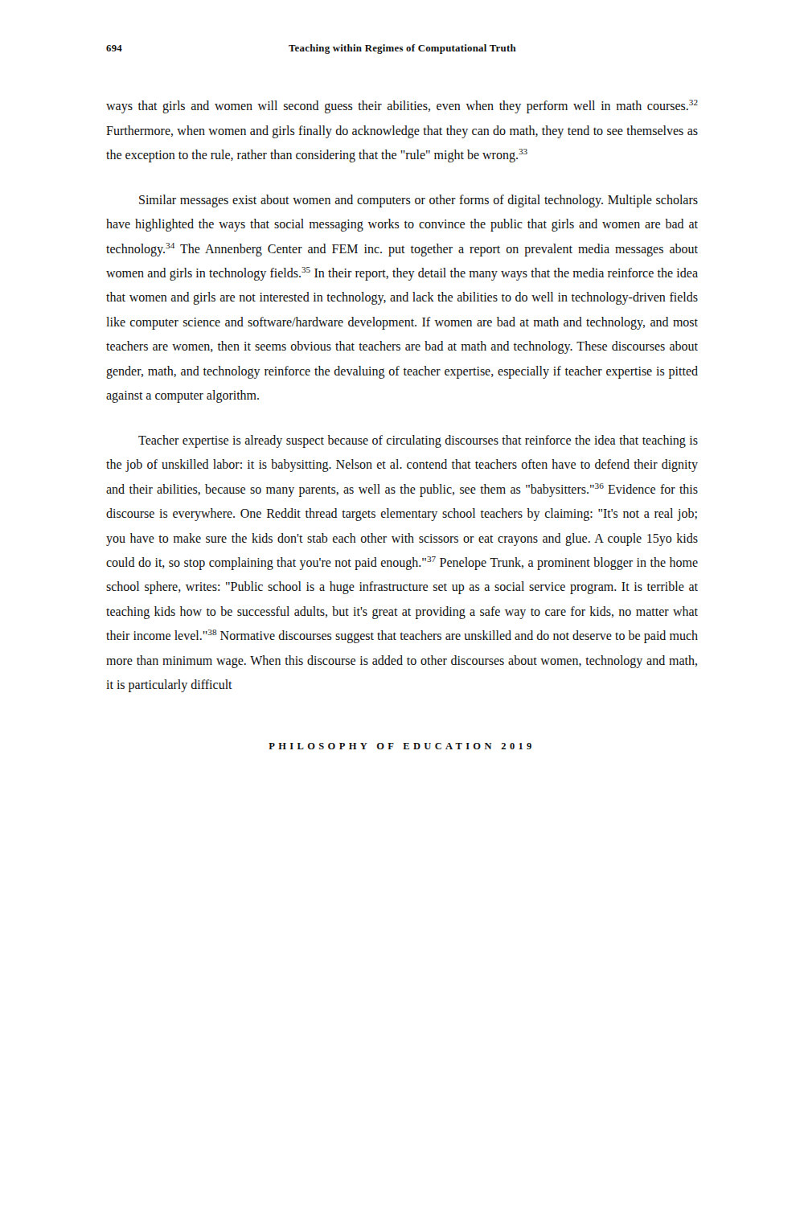694 Teaching within Regimes of Computational Truth
ways that girls and women will second guess their abilities, even when they perform well in math courses.32 Furthermore, when women and girls finally do acknowledge that they can do math, they tend to see themselves as the exception to the rule, rather than considering that the "rule" might be wrong.33
Similar messages exist about women and computers or other forms of digital technology. Multiple scholars have highlighted the ways that social messaging works to convince the public that girls and women are bad at technology.34 The Annenberg Center and FEM inc. put together a report on prevalent media messages about women and girls in technology fields.35 In their report, they detail the many ways that the media reinforce the idea that women and girls are not interested in technology, and lack the abilities to do well in technology-driven fields like computer science and software/hardware development. If women are bad at math and technology, and most teachers are women, then it seems obvious that teachers are bad at math and technology. These discourses about gender, math, and technology reinforce the devaluing of teacher expertise, especially if teacher expertise is pitted against a computer algorithm.
Teacher expertise is already suspect because of circulating discourses that reinforce the idea that teaching is the job of unskilled labor: it is babysitting. Nelson et al. contend that teachers often have to defend their dignity and their abilities, because so many parents, as well as the public, see them as "babysitters."36 Evidence for this discourse is everywhere. One Reddit thread targets elementary school teachers by claiming: "It's not a real job; you have to make sure the kids don't stab each other with scissors or eat crayons and glue. A couple 15yo kids could do it, so stop complaining that you're not paid enough."37 Penelope Trunk, a prominent blogger in the home school sphere, writes: "Public school is a huge infrastructure set up as a social service program. It is terrible at teaching kids how to be successful adults, but it's great at providing a safe way to care for kids, no matter what their income level."38 Normative discourses suggest that teachers are unskilled and do not deserve to be paid much more than minimum wage. When this discourse is added to other discourses about women, technology and math, it is particularly difficult
Philosophy of Education 2019